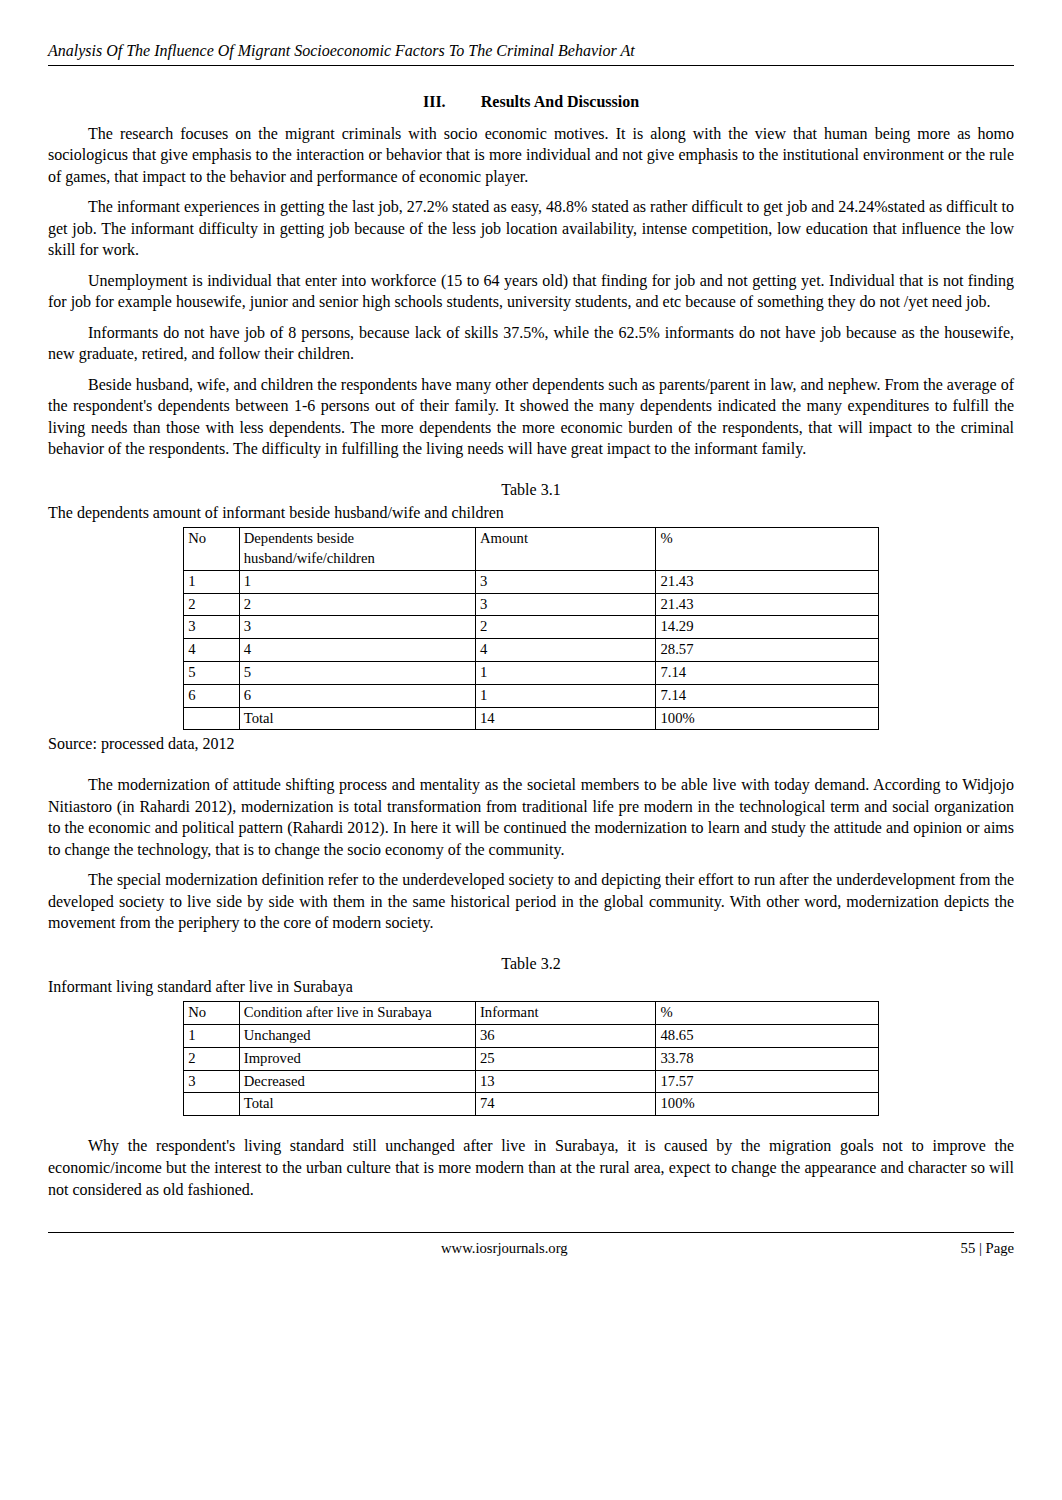Analysis Of The Influence Of Migrant Socioeconomic Factors To The Criminal Behavior At
III. Results And Discussion
The research focuses on the migrant criminals with socio economic motives. It is along with the view that human being more as homo sociologicus that give emphasis to the interaction or behavior that is more individual and not give emphasis to the institutional environment or the rule of games, that impact to the behavior and performance of economic player.
The informant experiences in getting the last job, 27.2% stated as easy, 48.8% stated as rather difficult to get job and 24.24%stated as difficult to get job. The informant difficulty in getting job because of the less job location availability, intense competition, low education that influence the low skill for work.
Unemployment is individual that enter into workforce (15 to 64 years old) that finding for job and not getting yet. Individual that is not finding for job for example housewife, junior and senior high schools students, university students, and etc because of something they do not /yet need job.
Informants do not have job of 8 persons, because lack of skills 37.5%, while the 62.5% informants do not have job because as the housewife, new graduate, retired, and follow their children.
Beside husband, wife, and children the respondents have many other dependents such as parents/parent in law, and nephew. From the average of the respondent's dependents between 1-6 persons out of their family. It showed the many dependents indicated the many expenditures to fulfill the living needs than those with less dependents. The more dependents the more economic burden of the respondents, that will impact to the criminal behavior of the respondents. The difficulty in fulfilling the living needs will have great impact to the informant family.
Table 3.1
The dependents amount of informant beside husband/wife and children
| No | Dependents beside husband/wife/children | Amount | % |
| 1 | 1 | 3 | 21.43 |
| 2 | 2 | 3 | 21.43 |
| 3 | 3 | 2 | 14.29 |
| 4 | 4 | 4 | 28.57 |
| 5 | 5 | 1 | 7.14 |
| 6 | 6 | 1 | 7.14 |
| | Total | 14 | 100% |
Source: processed data, 2012
The modernization of attitude shifting process and mentality as the societal members to be able live with today demand. According to Widjojo Nitiastoro (in Rahardi 2012), modernization is total transformation from traditional life pre modern in the technological term and social organization to the economic and political pattern (Rahardi 2012). In here it will be continued the modernization to learn and study the attitude and opinion or aims to change the technology, that is to change the socio economy of the community.
The special modernization definition refer to the underdeveloped society to and depicting their effort to run after the underdevelopment from the developed society to live side by side with them in the same historical period in the global community. With other word, modernization depicts the movement from the periphery to the core of modern society.
Table 3.2
Informant living standard after live in Surabaya
| No | Condition after live in Surabaya | Informant | % |
| 1 | Unchanged | 36 | 48.65 |
| 2 | Improved | 25 | 33.78 |
| 3 | Decreased | 13 | 17.57 |
| | Total | 74 | 100% |
Why the respondent's living standard still unchanged after live in Surabaya, it is caused by the migration goals not to improve the economic/income but the interest to the urban culture that is more modern than at the rural area, expect to change the appearance and character so will not considered as old fashioned.
www.iosrjournals.org 55 | Page